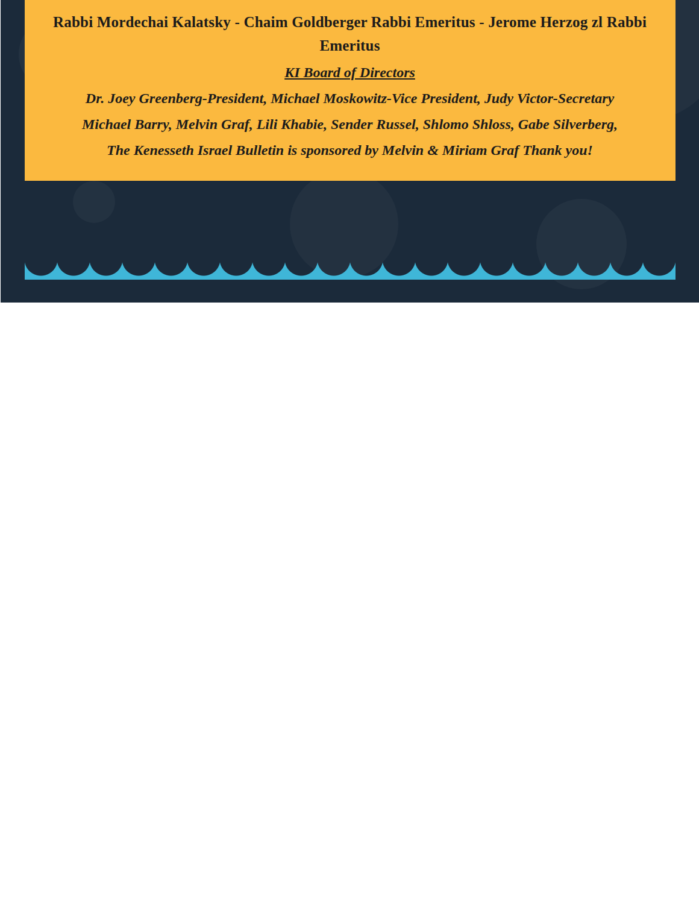Rabbi Mordechai Kalatsky - Chaim Goldberger Rabbi Emeritus - Jerome Herzog zl Rabbi Emeritus
KI Board of Directors
Dr. Joey Greenberg-President, Michael Moskowitz-Vice President, Judy Victor-Secretary
Michael Barry, Melvin Graf, Lili Khabie, Sender Russel, Shlomo Shloss, Gabe Silverberg,
The Kenesseth Israel Bulletin is sponsored by Melvin & Miriam Graf Thank you!